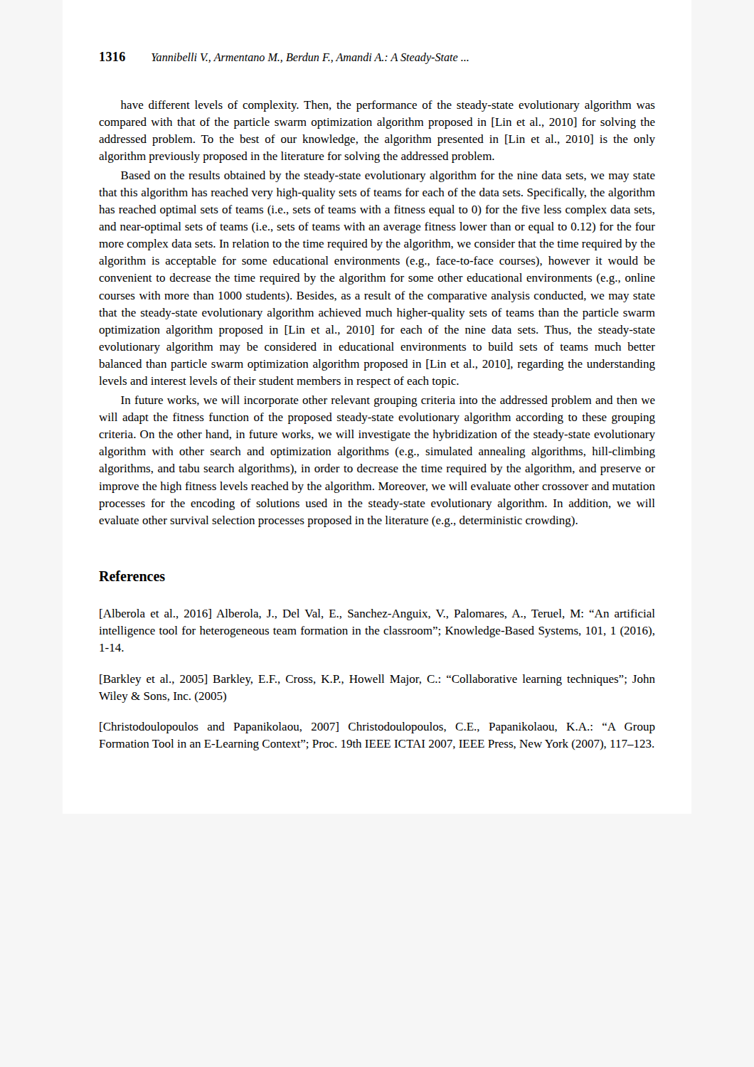1316 Yannibelli V., Armentano M., Berdun F., Amandi A.: A Steady-State ...
have different levels of complexity. Then, the performance of the steady-state evolutionary algorithm was compared with that of the particle swarm optimization algorithm proposed in [Lin et al., 2010] for solving the addressed problem. To the best of our knowledge, the algorithm presented in [Lin et al., 2010] is the only algorithm previously proposed in the literature for solving the addressed problem.
Based on the results obtained by the steady-state evolutionary algorithm for the nine data sets, we may state that this algorithm has reached very high-quality sets of teams for each of the data sets. Specifically, the algorithm has reached optimal sets of teams (i.e., sets of teams with a fitness equal to 0) for the five less complex data sets, and near-optimal sets of teams (i.e., sets of teams with an average fitness lower than or equal to 0.12) for the four more complex data sets. In relation to the time required by the algorithm, we consider that the time required by the algorithm is acceptable for some educational environments (e.g., face-to-face courses), however it would be convenient to decrease the time required by the algorithm for some other educational environments (e.g., online courses with more than 1000 students). Besides, as a result of the comparative analysis conducted, we may state that the steady-state evolutionary algorithm achieved much higher-quality sets of teams than the particle swarm optimization algorithm proposed in [Lin et al., 2010] for each of the nine data sets. Thus, the steady-state evolutionary algorithm may be considered in educational environments to build sets of teams much better balanced than particle swarm optimization algorithm proposed in [Lin et al., 2010], regarding the understanding levels and interest levels of their student members in respect of each topic.
In future works, we will incorporate other relevant grouping criteria into the addressed problem and then we will adapt the fitness function of the proposed steady-state evolutionary algorithm according to these grouping criteria. On the other hand, in future works, we will investigate the hybridization of the steady-state evolutionary algorithm with other search and optimization algorithms (e.g., simulated annealing algorithms, hill-climbing algorithms, and tabu search algorithms), in order to decrease the time required by the algorithm, and preserve or improve the high fitness levels reached by the algorithm. Moreover, we will evaluate other crossover and mutation processes for the encoding of solutions used in the steady-state evolutionary algorithm. In addition, we will evaluate other survival selection processes proposed in the literature (e.g., deterministic crowding).
References
[Alberola et al., 2016] Alberola, J., Del Val, E., Sanchez-Anguix, V., Palomares, A., Teruel, M: “An artificial intelligence tool for heterogeneous team formation in the classroom”; Knowledge-Based Systems, 101, 1 (2016), 1-14.
[Barkley et al., 2005] Barkley, E.F., Cross, K.P., Howell Major, C.: “Collaborative learning techniques”; John Wiley & Sons, Inc. (2005)
[Christodoulopoulos and Papanikolaou, 2007] Christodoulopoulos, C.E., Papanikolaou, K.A.: “A Group Formation Tool in an E-Learning Context”; Proc. 19th IEEE ICTAI 2007, IEEE Press, New York (2007), 117–123.